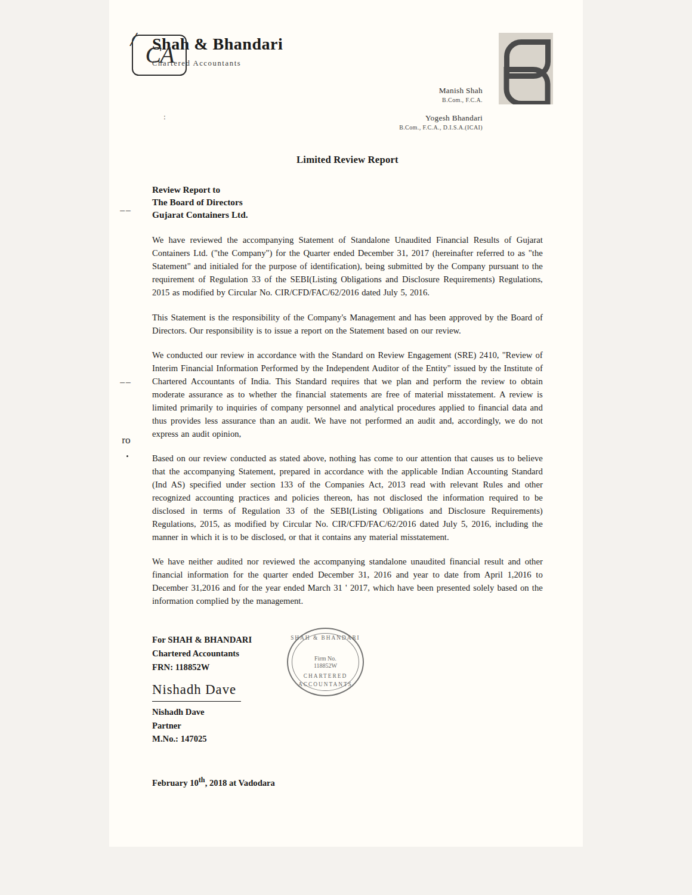/ CA
Shah & Bhandari
Chartered Accountants
Manish Shah
B.Com., F.C.A.
Yogesh Bhandari
B.Com., F.C.A., D.I.S.A.(ICAI)
:
Limited Review Report
Review Report to
The Board of Directors
Gujarat Containers Ltd.
We have reviewed the accompanying Statement of Standalone Unaudited Financial Results of Gujarat Containers Ltd. ("the Company") for the Quarter ended December 31, 2017 (hereinafter referred to as "the Statement" and initialed for the purpose of identification), being submitted by the Company pursuant to the requirement of Regulation 33 of the SEBI(Listing Obligations and Disclosure Requirements) Regulations, 2015 as modified by Circular No. CIR/CFD/FAC/62/2016 dated July 5, 2016.
This Statement is the responsibility of the Company's Management and has been approved by the Board of Directors. Our responsibility is to issue a report on the Statement based on our review.
We conducted our review in accordance with the Standard on Review Engagement (SRE) 2410, "Review of Interim Financial Information Performed by the Independent Auditor of the Entity" issued by the Institute of Chartered Accountants of India. This Standard requires that we plan and perform the review to obtain moderate assurance as to whether the financial statements are free of material misstatement. A review is limited primarily to inquiries of company personnel and analytical procedures applied to financial data and thus provides less assurance than an audit. We have not performed an audit and, accordingly, we do not express an audit opinion,
Based on our review conducted as stated above, nothing has come to our attention that causes us to believe that the accompanying Statement, prepared in accordance with the applicable Indian Accounting Standard (Ind AS) specified under section 133 of the Companies Act, 2013 read with relevant Rules and other recognized accounting practices and policies thereon, has not disclosed the information required to be disclosed in terms of Regulation 33 of the SEBI(Listing Obligations and Disclosure Requirements) Regulations, 2015, as modified by Circular No. CIR/CFD/FAC/62/2016 dated July 5, 2016, including the manner in which it is to be disclosed, or that it contains any material misstatement.
We have neither audited nor reviewed the accompanying standalone unaudited financial result and other financial information for the quarter ended December 31, 2016 and year to date from April 1,2016 to December 31,2016 and for the year ended March 31 ' 2017, which have been presented solely based on the information complied by the management.
For SHAH & BHANDARI
Chartered Accountants
FRN: 118852W
Nishadh Dave
Nishadh Dave
Partner
M.No.: 147025
SHAH & BHANDARI
Firm No.
118852W
CHARTERED ACCOUNTANTS
February 10th, 2018 at Vadodara
−− −− ro